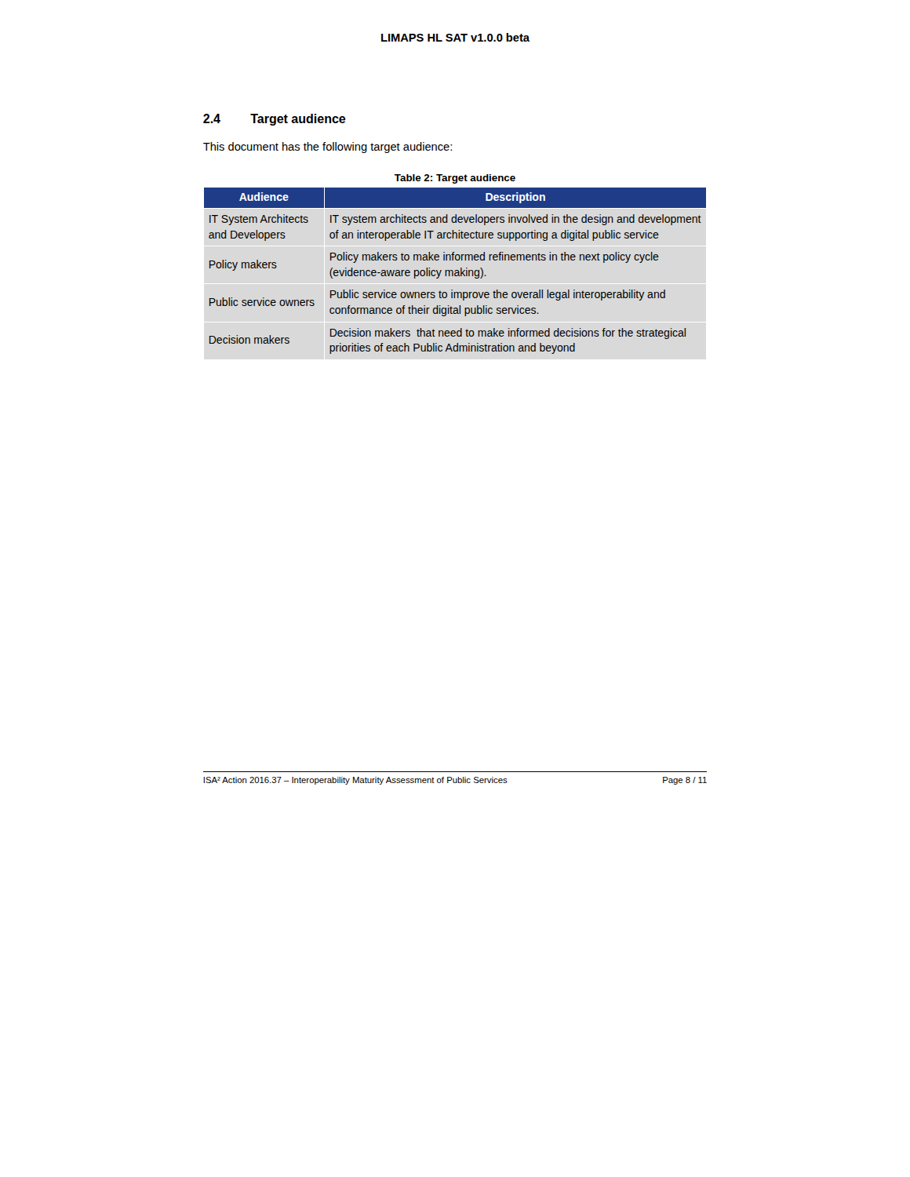LIMAPS HL SAT v1.0.0 beta
2.4 Target audience
This document has the following target audience:
Table 2: Target audience
| Audience | Description |
| --- | --- |
| IT System Architects and Developers | IT system architects and developers involved in the design and development of an interoperable IT architecture supporting a digital public service |
| Policy makers | Policy makers to make informed refinements in the next policy cycle (evidence-aware policy making). |
| Public service owners | Public service owners to improve the overall legal interoperability and conformance of their digital public services. |
| Decision makers | Decision makers that need to make informed decisions for the strategical priorities of each Public Administration and beyond |
ISA² Action 2016.37 – Interoperability Maturity Assessment of Public Services Page 8 / 11